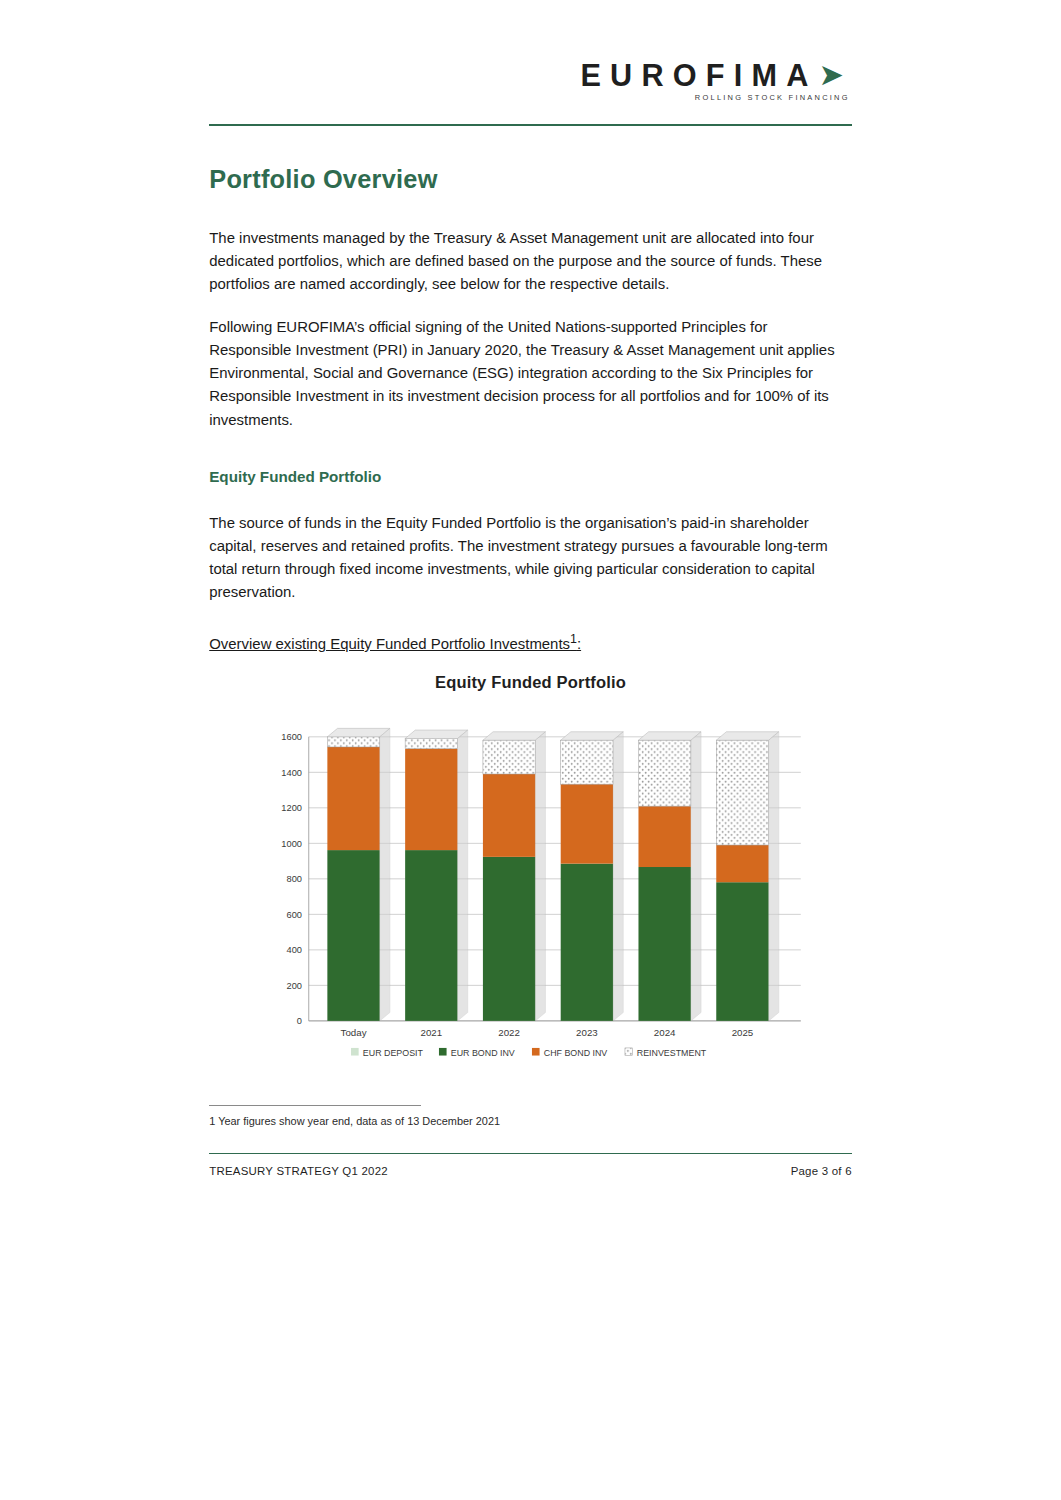EUROFIMA➤
ROLLING STOCK FINANCING
Portfolio Overview
The investments managed by the Treasury & Asset Management unit are allocated into four dedicated portfolios, which are defined based on the purpose and the source of funds. These portfolios are named accordingly, see below for the respective details.
Following EUROFIMA’s official signing of the United Nations-supported Principles for Responsible Investment (PRI) in January 2020, the Treasury & Asset Management unit applies Environmental, Social and Governance (ESG) integration according to the Six Principles for Responsible Investment in its investment decision process for all portfolios and for 100% of its investments.
Equity Funded Portfolio
The source of funds in the Equity Funded Portfolio is the organisation’s paid-in shareholder capital, reserves and retained profits. The investment strategy pursues a favourable long-term total return through fixed income investments, while giving particular consideration to capital preservation.
Overview existing Equity Funded Portfolio Investments1:
Equity Funded Portfolio
1600 1400 1200 1000 800 600 400 200 0 Today 2021 2022 2023 2024 2025 EUR DEPOSIT EUR BOND INV CHF BOND INV REINVESTMENT
1 Year figures show year end, data as of 13 December 2021
TREASURY STRATEGY Q1 2022 Page 3 of 6